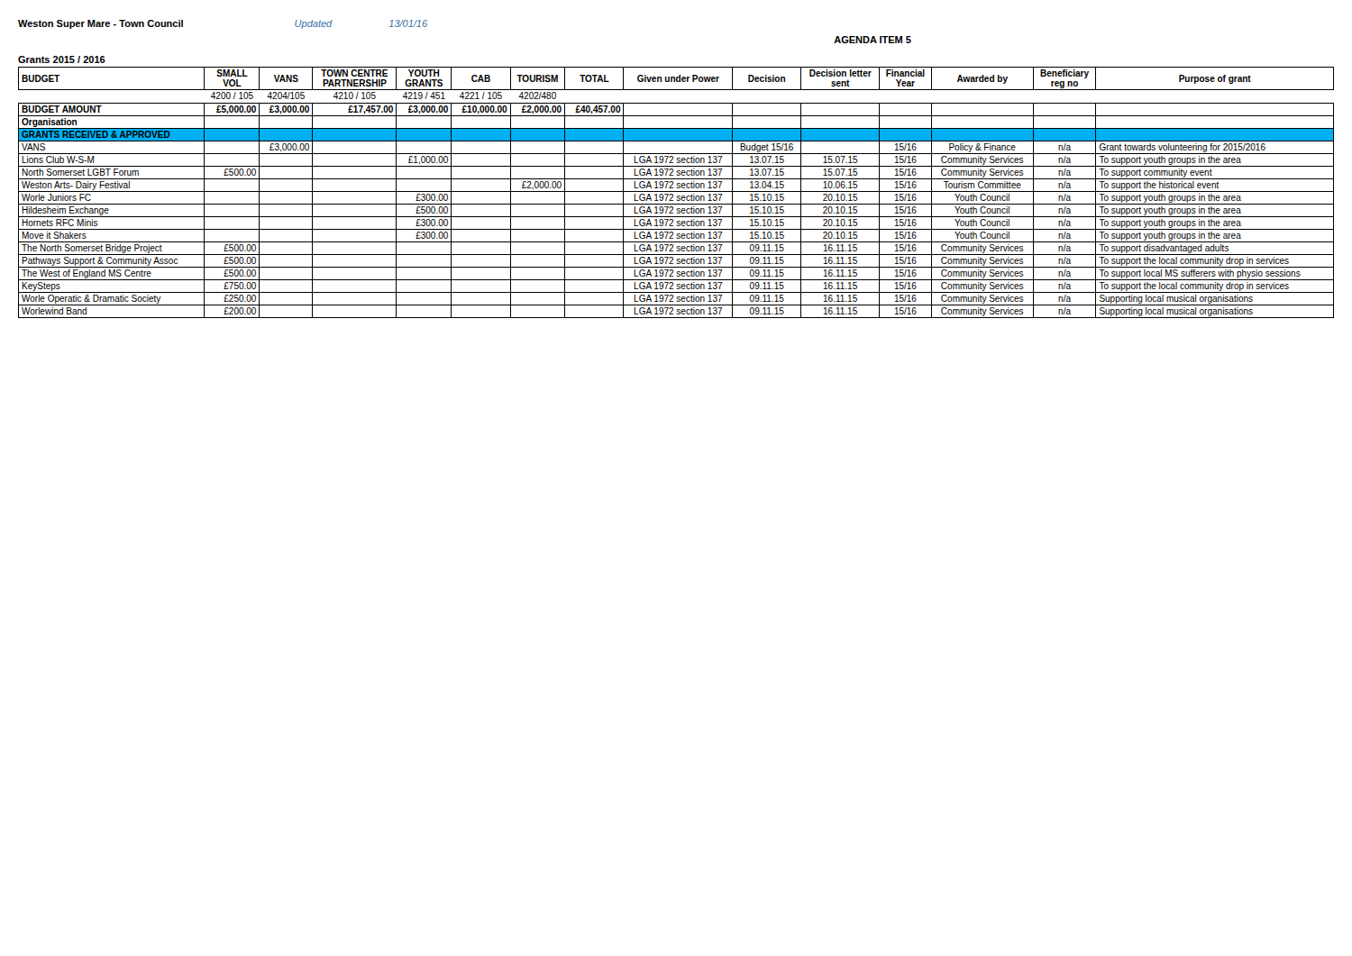Weston Super Mare - Town Council Updated 13/01/16
AGENDA ITEM 5
Grants 2015 / 2016
| | 4200 / 105 | 4204/105 | 4210 / 105 | 4219 / 451 | 4221 / 105 | 4202/480 | | | | | | | | |
| BUDGET | SMALL VOL | VANS | TOWN CENTRE PARTNERSHIP | YOUTH GRANTS | CAB | TOURISM | TOTAL | Given under Power | Decision | Decision letter sent | Financial Year | Awarded by | Beneficiary reg no | Purpose of grant |
| BUDGET AMOUNT | £5,000.00 | £3,000.00 | £17,457.00 | £3,000.00 | £10,000.00 | £2,000.00 | £40,457.00 | | | | | | | |
| Organisation | | | | | | | | | | | | | | |
| GRANTS RECEIVED & APPROVED | | | | | | | | | | | | | | |
| VANS | | £3,000.00 | | | | | | | Budget 15/16 | | 15/16 | Policy & Finance | n/a | Grant towards volunteering for 2015/2016 |
| Lions Club W-S-M | | | | £1,000.00 | | | | LGA 1972 section 137 | 13.07.15 | 15.07.15 | 15/16 | Community Services | n/a | To support youth groups in the area |
| North Somerset LGBT Forum | £500.00 | | | | | | | LGA 1972 section 137 | 13.07.15 | 15.07.15 | 15/16 | Community Services | n/a | To support community event |
| Weston Arts- Dairy Festival | | | | | | £2,000.00 | | LGA 1972 section 137 | 13.04.15 | 10.06.15 | 15/16 | Tourism Committee | n/a | To support the historical event |
| Worle Juniors FC | | | | £300.00 | | | | LGA 1972 section 137 | 15.10.15 | 20.10.15 | 15/16 | Youth Council | n/a | To support youth groups in the area |
| Hildesheim Exchange | | | | £500.00 | | | | LGA 1972 section 137 | 15.10.15 | 20.10.15 | 15/16 | Youth Council | n/a | To support youth groups in the area |
| Hornets RFC Minis | | | | £300.00 | | | | LGA 1972 section 137 | 15.10.15 | 20.10.15 | 15/16 | Youth Council | n/a | To support youth groups in the area |
| Move it Shakers | | | | £300.00 | | | | LGA 1972 section 137 | 15.10.15 | 20.10.15 | 15/16 | Youth Council | n/a | To support youth groups in the area |
| The North Somerset Bridge Project | £500.00 | | | | | | | LGA 1972 section 137 | 09.11.15 | 16.11.15 | 15/16 | Community Services | n/a | To support disadvantaged adults |
| Pathways Support & Community Assoc | £500.00 | | | | | | | LGA 1972 section 137 | 09.11.15 | 16.11.15 | 15/16 | Community Services | n/a | To support the local community drop in services |
| The West of England MS Centre | £500.00 | | | | | | | LGA 1972 section 137 | 09.11.15 | 16.11.15 | 15/16 | Community Services | n/a | To support local MS sufferers with physio sessions |
| KeySteps | £750.00 | | | | | | | LGA 1972 section 137 | 09.11.15 | 16.11.15 | 15/16 | Community Services | n/a | To support the local community drop in services |
| Worle Operatic & Dramatic Society | £250.00 | | | | | | | LGA 1972 section 137 | 09.11.15 | 16.11.15 | 15/16 | Community Services | n/a | Supporting local musical organisations |
| Worlewind Band | £200.00 | | | | | | | LGA 1972 section 137 | 09.11.15 | 16.11.15 | 15/16 | Community Services | n/a | Supporting local musical organisations |